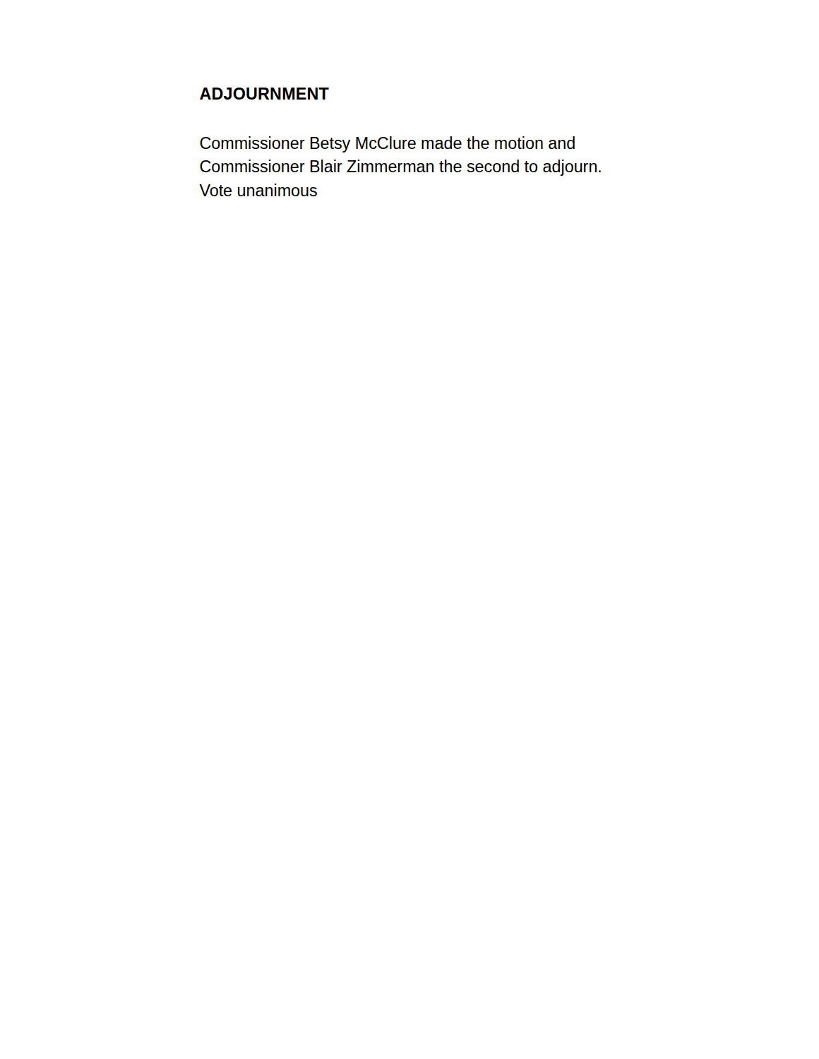ADJOURNMENT
Commissioner Betsy McClure made the motion and Commissioner Blair Zimmerman the second to adjourn. Vote unanimous